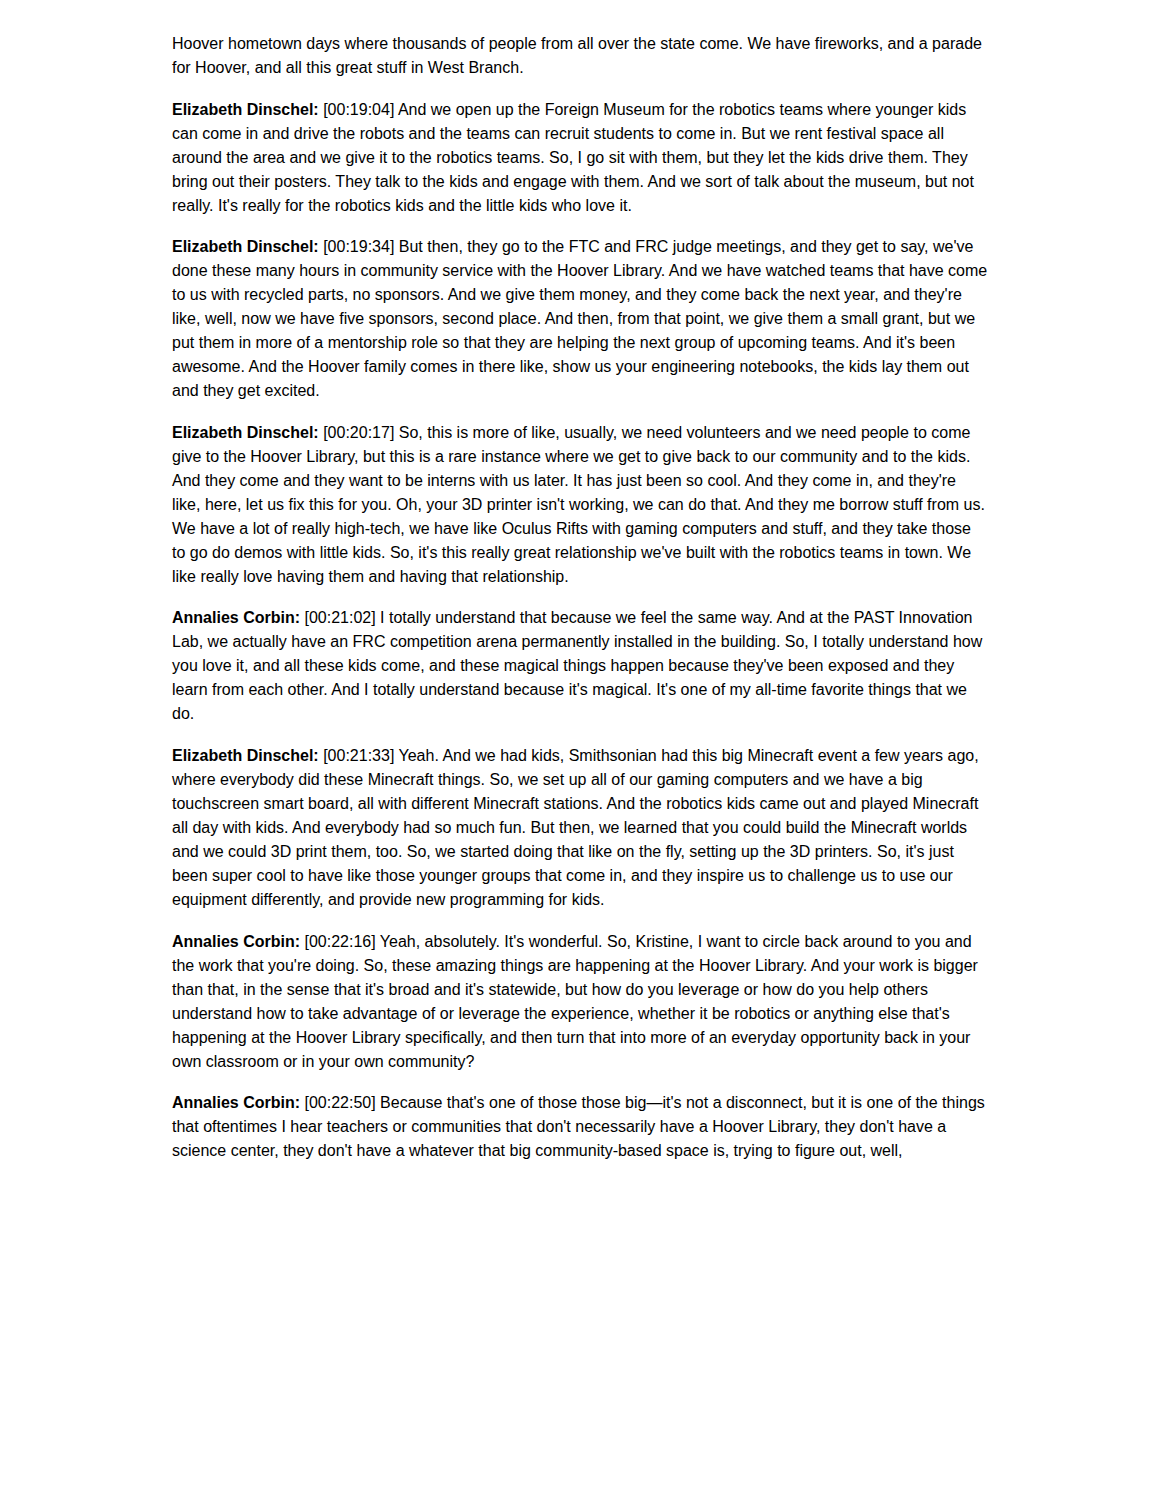Hoover hometown days where thousands of people from all over the state come. We have fireworks, and a parade for Hoover, and all this great stuff in West Branch.
Elizabeth Dinschel: [00:19:04] And we open up the Foreign Museum for the robotics teams where younger kids can come in and drive the robots and the teams can recruit students to come in. But we rent festival space all around the area and we give it to the robotics teams. So, I go sit with them, but they let the kids drive them. They bring out their posters. They talk to the kids and engage with them. And we sort of talk about the museum, but not really. It's really for the robotics kids and the little kids who love it.
Elizabeth Dinschel: [00:19:34] But then, they go to the FTC and FRC judge meetings, and they get to say, we've done these many hours in community service with the Hoover Library. And we have watched teams that have come to us with recycled parts, no sponsors. And we give them money, and they come back the next year, and they're like, well, now we have five sponsors, second place. And then, from that point, we give them a small grant, but we put them in more of a mentorship role so that they are helping the next group of upcoming teams. And it's been awesome. And the Hoover family comes in there like, show us your engineering notebooks, the kids lay them out and they get excited.
Elizabeth Dinschel: [00:20:17] So, this is more of like, usually, we need volunteers and we need people to come give to the Hoover Library, but this is a rare instance where we get to give back to our community and to the kids. And they come and they want to be interns with us later. It has just been so cool. And they come in, and they're like, here, let us fix this for you. Oh, your 3D printer isn't working, we can do that. And they me borrow stuff from us. We have a lot of really high-tech, we have like Oculus Rifts with gaming computers and stuff, and they take those to go do demos with little kids. So, it's this really great relationship we've built with the robotics teams in town. We like really love having them and having that relationship.
Annalies Corbin: [00:21:02] I totally understand that because we feel the same way. And at the PAST Innovation Lab, we actually have an FRC competition arena permanently installed in the building. So, I totally understand how you love it, and all these kids come, and these magical things happen because they've been exposed and they learn from each other. And I totally understand because it's magical. It's one of my all-time favorite things that we do.
Elizabeth Dinschel: [00:21:33] Yeah. And we had kids, Smithsonian had this big Minecraft event a few years ago, where everybody did these Minecraft things. So, we set up all of our gaming computers and we have a big touchscreen smart board, all with different Minecraft stations. And the robotics kids came out and played Minecraft all day with kids. And everybody had so much fun. But then, we learned that you could build the Minecraft worlds and we could 3D print them, too. So, we started doing that like on the fly, setting up the 3D printers. So, it's just been super cool to have like those younger groups that come in, and they inspire us to challenge us to use our equipment differently, and provide new programming for kids.
Annalies Corbin: [00:22:16] Yeah, absolutely. It's wonderful. So, Kristine, I want to circle back around to you and the work that you're doing. So, these amazing things are happening at the Hoover Library. And your work is bigger than that, in the sense that it's broad and it's statewide, but how do you leverage or how do you help others understand how to take advantage of or leverage the experience, whether it be robotics or anything else that's happening at the Hoover Library specifically, and then turn that into more of an everyday opportunity back in your own classroom or in your own community?
Annalies Corbin: [00:22:50] Because that's one of those those big—it's not a disconnect, but it is one of the things that oftentimes I hear teachers or communities that don't necessarily have a Hoover Library, they don't have a science center, they don't have a whatever that big community-based space is, trying to figure out, well,